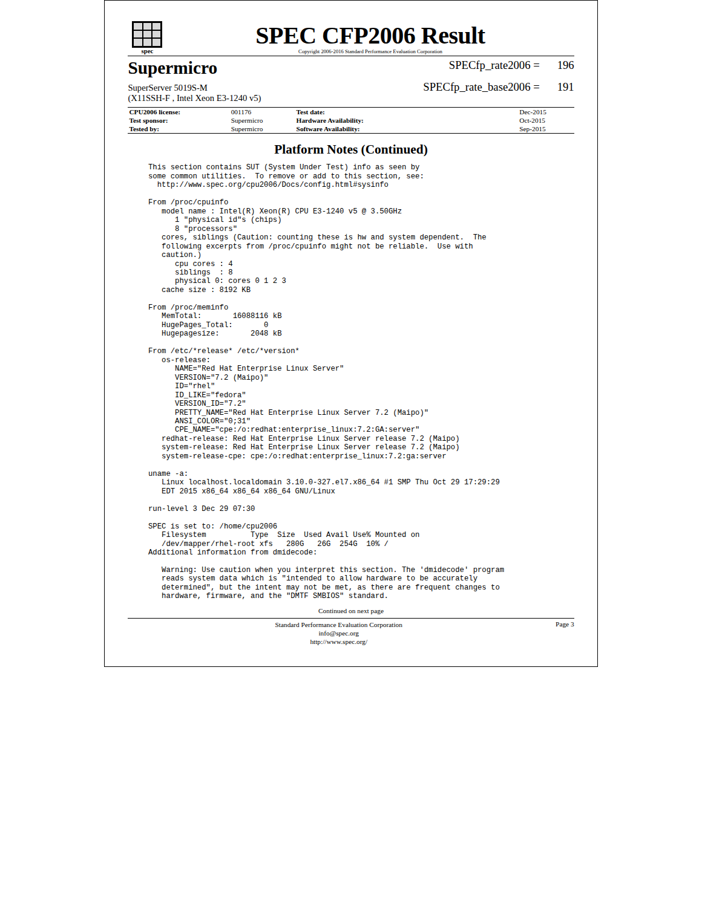spec
SPEC CFP2006 Result
Copyright 2006-2016 Standard Performance Evaluation Corporation
Supermicro
SuperServer 5019S-M
(X11SSH-F , Intel Xeon E3-1240 v5)
SPECfp_rate2006 = 196
SPECfp_rate_base2006 = 191
| CPU2006 license: | 001176 | Test date: | Dec-2015 |
| Test sponsor: | Supermicro | Hardware Availability: | Oct-2015 |
| Tested by: | Supermicro | Software Availability: | Sep-2015 |
Platform Notes (Continued)
This section contains SUT (System Under Test) info as seen by
some common utilities.  To remove or add to this section, see:
  http://www.spec.org/cpu2006/Docs/config.html#sysinfo

From /proc/cpuinfo
   model name : Intel(R) Xeon(R) CPU E3-1240 v5 @ 3.50GHz
      1 "physical id"s (chips)
      8 "processors"
   cores, siblings (Caution: counting these is hw and system dependent.  The
   following excerpts from /proc/cpuinfo might not be reliable.  Use with
   caution.)
      cpu cores : 4
      siblings  : 8
      physical 0: cores 0 1 2 3
   cache size : 8192 KB

From /proc/meminfo
   MemTotal:       16088116 kB
   HugePages_Total:       0
   Hugepagesize:       2048 kB

From /etc/*release* /etc/*version*
   os-release:
      NAME="Red Hat Enterprise Linux Server"
      VERSION="7.2 (Maipo)"
      ID="rhel"
      ID_LIKE="fedora"
      VERSION_ID="7.2"
      PRETTY_NAME="Red Hat Enterprise Linux Server 7.2 (Maipo)"
      ANSI_COLOR="0;31"
      CPE_NAME="cpe:/o:redhat:enterprise_linux:7.2:GA:server"
   redhat-release: Red Hat Enterprise Linux Server release 7.2 (Maipo)
   system-release: Red Hat Enterprise Linux Server release 7.2 (Maipo)
   system-release-cpe: cpe:/o:redhat:enterprise_linux:7.2:ga:server

uname -a:
   Linux localhost.localdomain 3.10.0-327.el7.x86_64 #1 SMP Thu Oct 29 17:29:29
   EDT 2015 x86_64 x86_64 x86_64 GNU/Linux

run-level 3 Dec 29 07:30

SPEC is set to: /home/cpu2006
   Filesystem          Type  Size  Used Avail Use% Mounted on
   /dev/mapper/rhel-root xfs   280G   26G  254G  10% /
Additional information from dmidecode:

   Warning: Use caution when you interpret this section. The 'dmidecode' program
   reads system data which is "intended to allow hardware to be accurately
   determined", but the intent may not be met, as there are frequent changes to
   hardware, firmware, and the "DMTF SMBIOS" standard.
Continued on next page
Standard Performance Evaluation Corporation
info@spec.org
http://www.spec.org/
Page 3